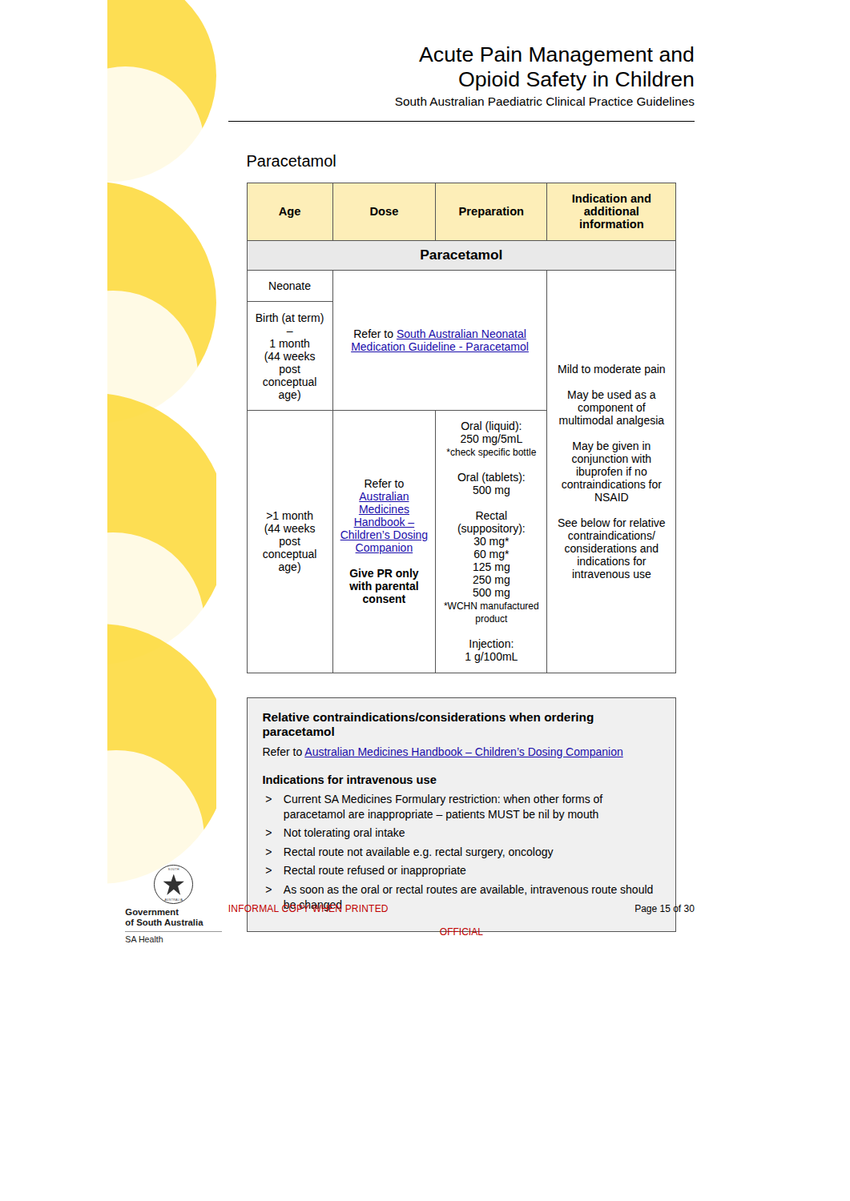Acute Pain Management and
Opioid Safety in Children
South Australian Paediatric Clinical Practice Guidelines
Paracetamol
| Age | Dose | Preparation | Indication and additional information |
| --- | --- | --- | --- |
| Paracetamol |
| Neonate | Refer to South Australian Neonatal Medication Guideline - Paracetamol | Mild to moderate pain May be used as a component of multimodal analgesia May be given in conjunction with ibuprofen if no contraindications for NSAID See below for relative contraindications/ considerations and indications for intravenous use |
| Birth (at term) – 1 month (44 weeks post conceptual age) |
| >1 month (44 weeks post conceptual age) | Refer to Australian Medicines Handbook – Children’s Dosing Companion Give PR only with parental consent | Oral (liquid): 250 mg/5mL *check specific bottle Oral (tablets): 500 mg Rectal (suppository): 30 mg* 60 mg* 125 mg 250 mg 500 mg *WCHN manufactured product Injection: 1 g/100mL |
Relative contraindications/considerations when ordering paracetamol
Refer to Australian Medicines Handbook – Children’s Dosing Companion
Indications for intravenous use
Current SA Medicines Formulary restriction: when other forms of paracetamol are inappropriate – patients MUST be nil by mouth
Not tolerating oral intake
Rectal route not available e.g. rectal surgery, oncology
Rectal route refused or inappropriate
As soon as the oral or rectal routes are available, intravenous route should be changed
SOUTH AUSTRALIA
Government
of South Australia
SA Health
INFORMAL COPY WHEN PRINTED Page 15 of 30
OFFICIAL